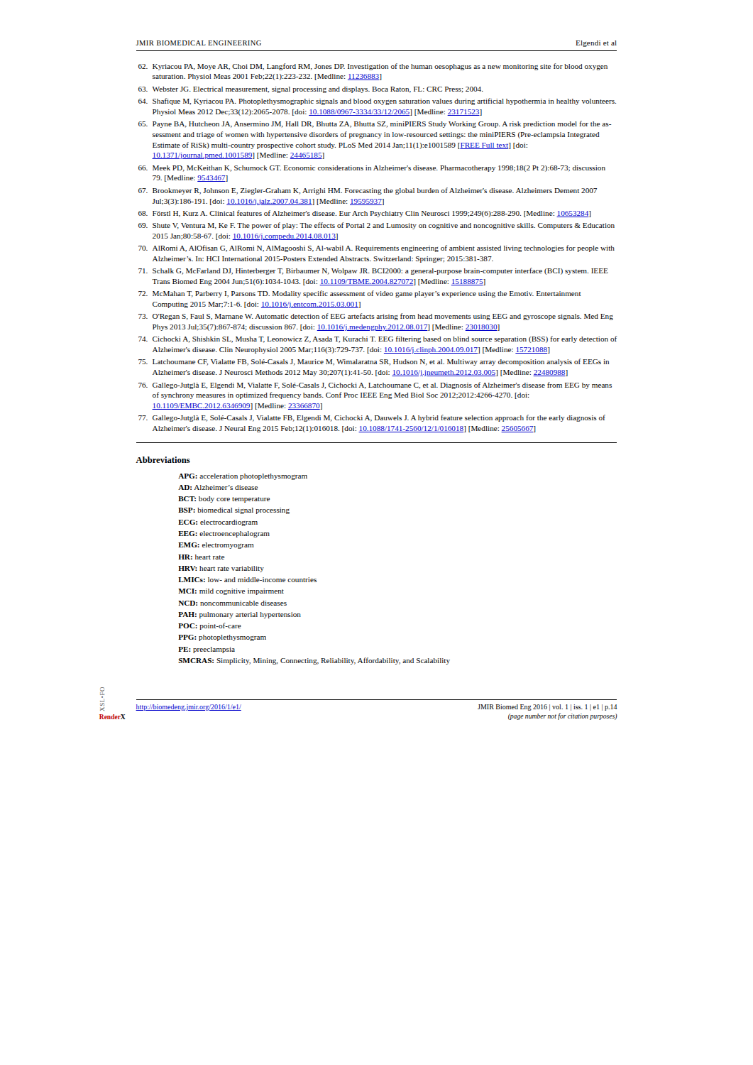JMIR Biomedical Engineering Elgendi et al
62. Kyriacou PA, Moye AR, Choi DM, Langford RM, Jones DP. Investigation of the human oesophagus as a new monitoring site for blood oxygen saturation. Physiol Meas 2001 Feb;22(1):223-232. [Medline: 11236883]
63. Webster JG. Electrical measurement, signal processing and displays. Boca Raton, FL: CRC Press; 2004.
64. Shafique M, Kyriacou PA. Photoplethysmographic signals and blood oxygen saturation values during artificial hypothermia in healthy volunteers. Physiol Meas 2012 Dec;33(12):2065-2078. [doi: 10.1088/0967-3334/33/12/2065] [Medline: 23171523]
65. Payne BA, Hutcheon JA, Ansermino JM, Hall DR, Bhutta ZA, Bhutta SZ, miniPIERS Study Working Group. A risk prediction model for the assessment and triage of women with hypertensive disorders of pregnancy in low-resourced settings: the miniPIERS (Pre-eclampsia Integrated Estimate of RiSk) multi-country prospective cohort study. PLoS Med 2014 Jan;11(1):e1001589 [FREE Full text] [doi: 10.1371/journal.pmed.1001589] [Medline: 24465185]
66. Meek PD, McKeithan K, Schumock GT. Economic considerations in Alzheimer's disease. Pharmacotherapy 1998;18(2 Pt 2):68-73; discussion 79. [Medline: 9543467]
67. Brookmeyer R, Johnson E, Ziegler-Graham K, Arrighi HM. Forecasting the global burden of Alzheimer's disease. Alzheimers Dement 2007 Jul;3(3):186-191. [doi: 10.1016/j.jalz.2007.04.381] [Medline: 19595937]
68. Förstl H, Kurz A. Clinical features of Alzheimer's disease. Eur Arch Psychiatry Clin Neurosci 1999;249(6):288-290. [Medline: 10653284]
69. Shute V, Ventura M, Ke F. The power of play: The effects of Portal 2 and Lumosity on cognitive and noncognitive skills. Computers & Education 2015 Jan;80:58-67. [doi: 10.1016/j.compedu.2014.08.013]
70. AlRomi A, AlOfisan G, AlRomi N, AlMagooshi S, Al-wabil A. Requirements engineering of ambient assisted living technologies for people with Alzheimer’s. In: HCI International 2015-Posters Extended Abstracts. Switzerland: Springer; 2015:381-387.
71. Schalk G, McFarland DJ, Hinterberger T, Birbaumer N, Wolpaw JR. BCI2000: a general-purpose brain-computer interface (BCI) system. IEEE Trans Biomed Eng 2004 Jun;51(6):1034-1043. [doi: 10.1109/TBME.2004.827072] [Medline: 15188875]
72. McMahan T, Parberry I, Parsons TD. Modality specific assessment of video game player’s experience using the Emotiv. Entertainment Computing 2015 Mar;7:1-6. [doi: 10.1016/j.entcom.2015.03.001]
73. O'Regan S, Faul S, Marnane W. Automatic detection of EEG artefacts arising from head movements using EEG and gyroscope signals. Med Eng Phys 2013 Jul;35(7):867-874; discussion 867. [doi: 10.1016/j.medengphy.2012.08.017] [Medline: 23018030]
74. Cichocki A, Shishkin SL, Musha T, Leonowicz Z, Asada T, Kurachi T. EEG filtering based on blind source separation (BSS) for early detection of Alzheimer's disease. Clin Neurophysiol 2005 Mar;116(3):729-737. [doi: 10.1016/j.clinph.2004.09.017] [Medline: 15721088]
75. Latchoumane CF, Vialatte FB, Solé-Casals J, Maurice M, Wimalaratna SR, Hudson N, et al. Multiway array decomposition analysis of EEGs in Alzheimer's disease. J Neurosci Methods 2012 May 30;207(1):41-50. [doi: 10.1016/j.jneumeth.2012.03.005] [Medline: 22480988]
76. Gallego-Jutglà E, Elgendi M, Vialatte F, Solé-Casals J, Cichocki A, Latchoumane C, et al. Diagnosis of Alzheimer's disease from EEG by means of synchrony measures in optimized frequency bands. Conf Proc IEEE Eng Med Biol Soc 2012;2012:4266-4270. [doi: 10.1109/EMBC.2012.6346909] [Medline: 23366870]
77. Gallego-Jutglà E, Solé-Casals J, Vialatte FB, Elgendi M, Cichocki A, Dauwels J. A hybrid feature selection approach for the early diagnosis of Alzheimer's disease. J Neural Eng 2015 Feb;12(1):016018. [doi: 10.1088/1741-2560/12/1/016018] [Medline: 25605667]
Abbreviations
APG: acceleration photoplethysmogram
AD: Alzheimer’s disease
BCT: body core temperature
BSP: biomedical signal processing
ECG: electrocardiogram
EEG: electroencephalogram
EMG: electromyogram
HR: heart rate
HRV: heart rate variability
LMICs: low- and middle-income countries
MCI: mild cognitive impairment
NCD: noncommunicable diseases
PAH: pulmonary arterial hypertension
POC: point-of-care
PPG: photoplethysmogram
PE: preeclampsia
SMCRAS: Simplicity, Mining, Connecting, Reliability, Affordability, and Scalability
XSL•FO
Render X
http://biomedeng.jmir.org/2016/1/e1/ JMIR Biomed Eng 2016 | vol. 1 | iss. 1 | e1 | p.14
(page number not for citation purposes)